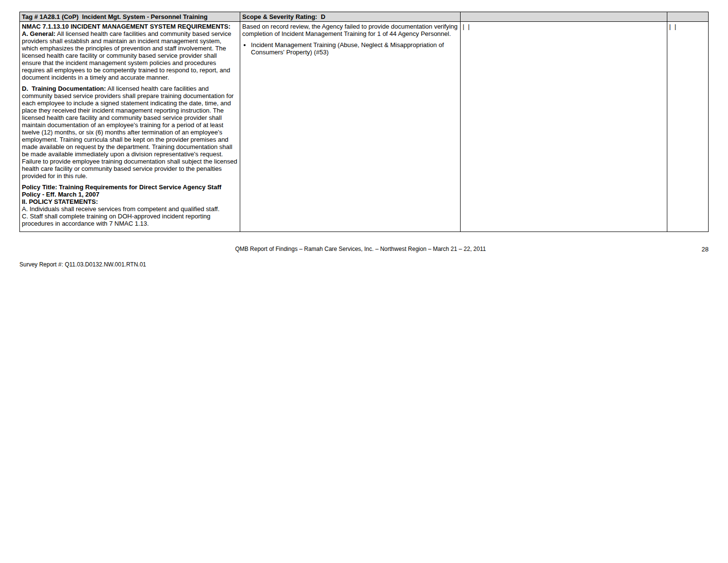| Tag # 1A28.1 (CoP) Incident Mgt. System - Personnel Training | Scope & Severity Rating: D | | |
| NMAC 7.1.13.10 INCIDENT MANAGEMENT SYSTEM REQUIREMENTS: A. General: All licensed health care facilities and community based service providers shall establish and maintain an incident management system, which emphasizes the principles of prevention and staff involvement. The licensed health care facility or community based service provider shall ensure that the incident management system policies and procedures requires all employees to be competently trained to respond to, report, and document incidents in a timely and accurate manner. D. Training Documentation: All licensed health care facilities and community based service providers shall prepare training documentation for each employee to include a signed statement indicating the date, time, and place they received their incident management reporting instruction. The licensed health care facility and community based service provider shall maintain documentation of an employee's training for a period of at least twelve (12) months, or six (6) months after termination of an employee's employment. Training curricula shall be kept on the provider premises and made available on request by the department. Training documentation shall be made available immediately upon a division representative's request. Failure to provide employee training documentation shall subject the licensed health care facility or community based service provider to the penalties provided for in this rule. Policy Title: Training Requirements for Direct Service Agency Staff Policy - Eff. March 1, 2007 II. POLICY STATEMENTS: A. Individuals shall receive services from competent and qualified staff. C. Staff shall complete training on DOH-approved incident reporting procedures in accordance with 7 NMAC 1.13. | Based on record review, the Agency failed to provide documentation verifying completion of Incident Management Training for 1 of 44 Agency Personnel. Incident Management Training (Abuse, Neglect & Misappropriation of Consumers' Property) (#53) | / / | / / |
28
QMB Report of Findings – Ramah Care Services, Inc. – Northwest Region – March 21 – 22, 2011
Survey Report #: Q11.03.D0132.NW.001.RTN.01